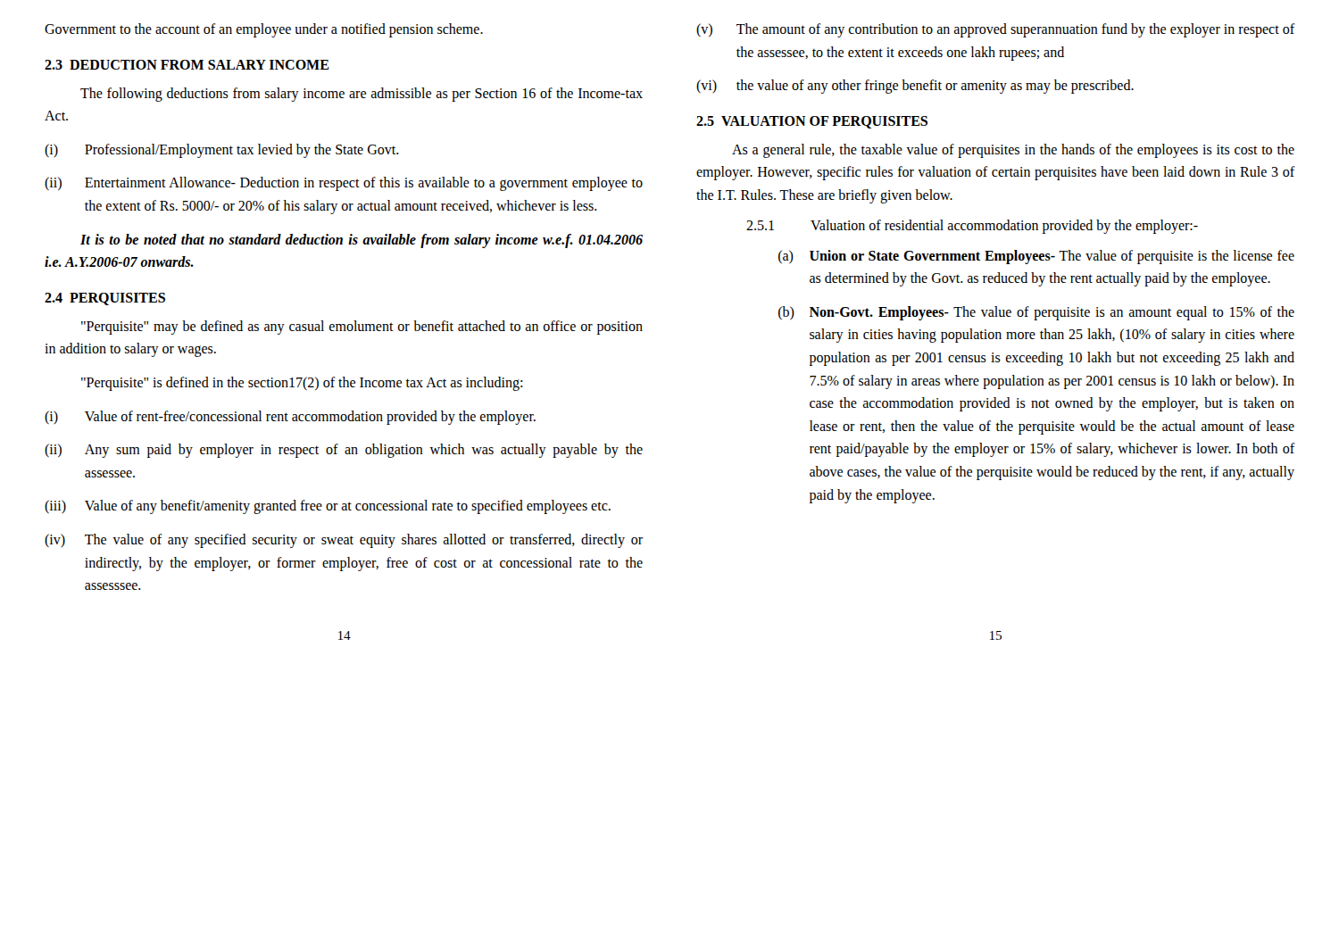Government to the account of an employee under a notified pension scheme.
2.3 DEDUCTION FROM SALARY INCOME
The following deductions from salary income are admissible as per Section 16 of the Income-tax Act.
(i) Professional/Employment tax levied by the State Govt.
(ii) Entertainment Allowance- Deduction in respect of this is available to a government employee to the extent of Rs. 5000/- or 20% of his salary or actual amount received, whichever is less.
It is to be noted that no standard deduction is available from salary income w.e.f. 01.04.2006 i.e. A.Y.2006-07 onwards.
2.4 PERQUISITES
"Perquisite" may be defined as any casual emolument or benefit attached to an office or position in addition to salary or wages.
"Perquisite" is defined in the section17(2) of the Income tax Act as including:
(i) Value of rent-free/concessional rent accommodation provided by the employer.
(ii) Any sum paid by employer in respect of an obligation which was actually payable by the assessee.
(iii) Value of any benefit/amenity granted free or at concessional rate to specified employees etc.
(iv) The value of any specified security or sweat equity shares allotted or transferred, directly or indirectly, by the employer, or former employer, free of cost or at concessional rate to the assesssee.
14
(v) The amount of any contribution to an approved superannuation fund by the exployer in respect of the assessee, to the extent it exceeds one lakh rupees; and
(vi) the value of any other fringe benefit or amenity as may be prescribed.
2.5 VALUATION OF PERQUISITES
As a general rule, the taxable value of perquisites in the hands of the employees is its cost to the employer. However, specific rules for valuation of certain perquisites have been laid down in Rule 3 of the I.T. Rules. These are briefly given below.
2.5.1 Valuation of residential accommodation provided by the employer:-
(a) Union or State Government Employees- The value of perquisite is the license fee as determined by the Govt. as reduced by the rent actually paid by the employee.
(b) Non-Govt. Employees- The value of perquisite is an amount equal to 15% of the salary in cities having population more than 25 lakh, (10% of salary in cities where population as per 2001 census is exceeding 10 lakh but not exceeding 25 lakh and 7.5% of salary in areas where population as per 2001 census is 10 lakh or below). In case the accommodation provided is not owned by the employer, but is taken on lease or rent, then the value of the perquisite would be the actual amount of lease rent paid/payable by the employer or 15% of salary, whichever is lower. In both of above cases, the value of the perquisite would be reduced by the rent, if any, actually paid by the employee.
15